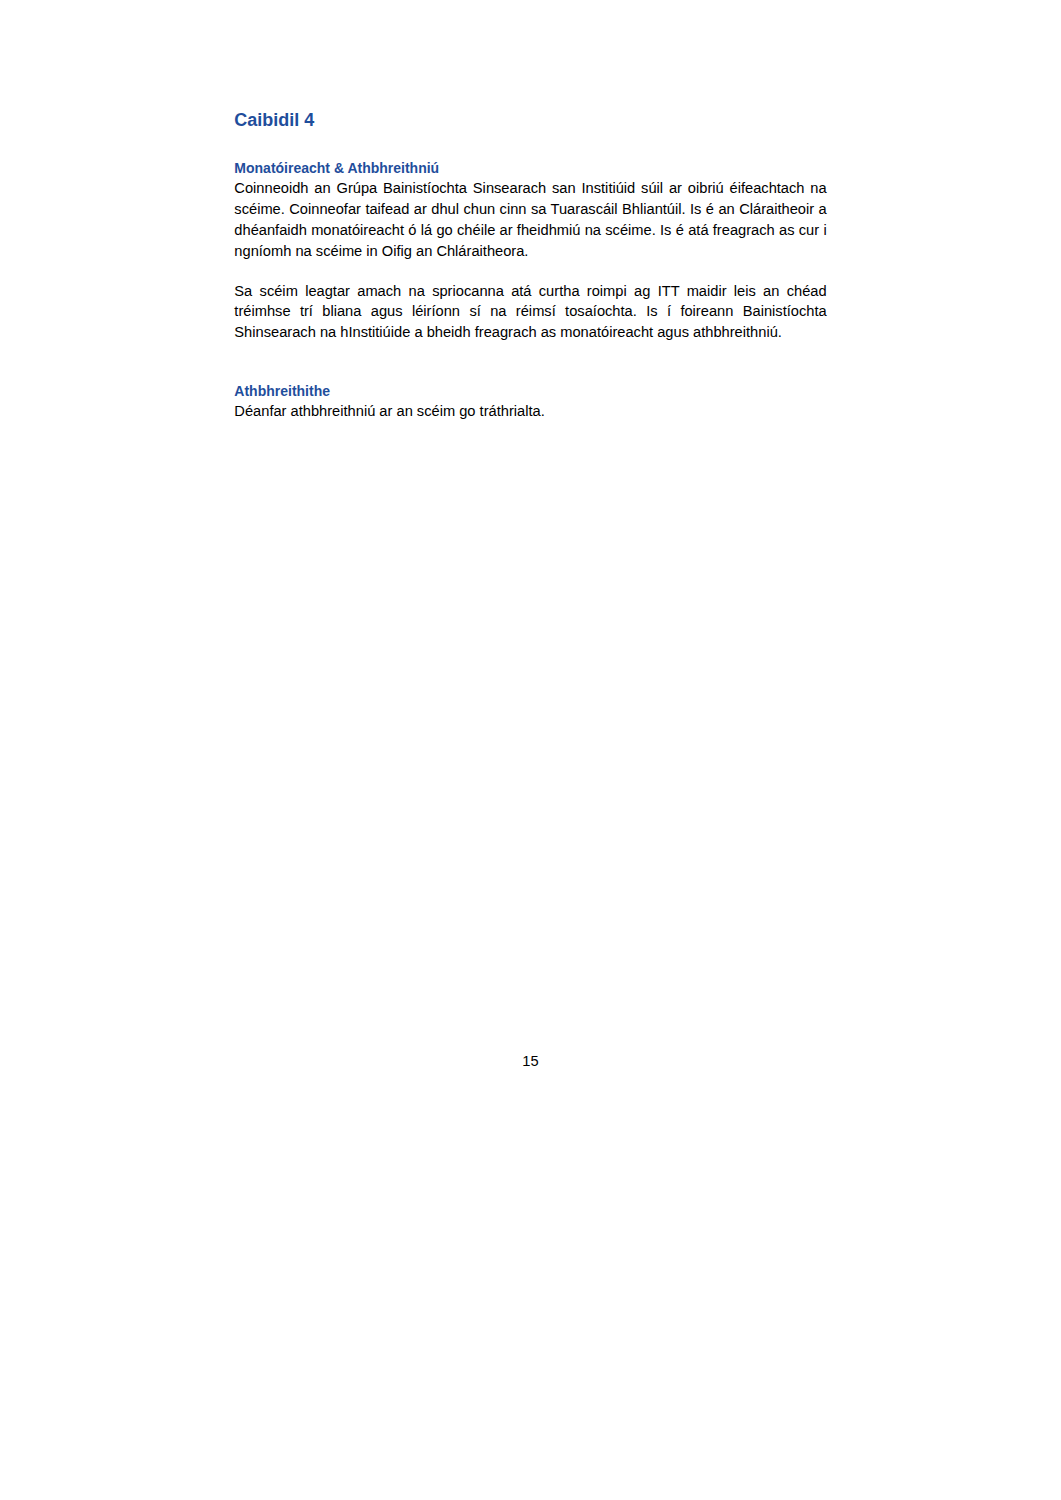Caibidil 4
Monatóireacht & Athbhreithniú
Coinneoidh an Grúpa Bainistíochta Sinsearach san Institiúid súil ar oibriú éifeachtach na scéime. Coinneofar taifead ar dhul chun cinn sa Tuarascáil Bhliantúil. Is é an Cláraitheoir a dhéanfaidh monatóireacht ó lá go chéile ar fheidhmiú na scéime. Is é atá freagrach as cur i ngníomh na scéime in Oifig an Chláraitheora.
Sa scéim leagtar amach na spriocanna atá curtha roimpi ag ITT maidir leis an chéad tréimhse trí bliana agus léiríonn sí na réimsí tosaíochta. Is í foireann Bainistíochta Shinsearach na hInstitiúide a bheidh freagrach as monatóireacht agus athbhreithniú.
Athbhreithithe
Déanfar athbhreithniú ar an scéim go tráthrialta.
15